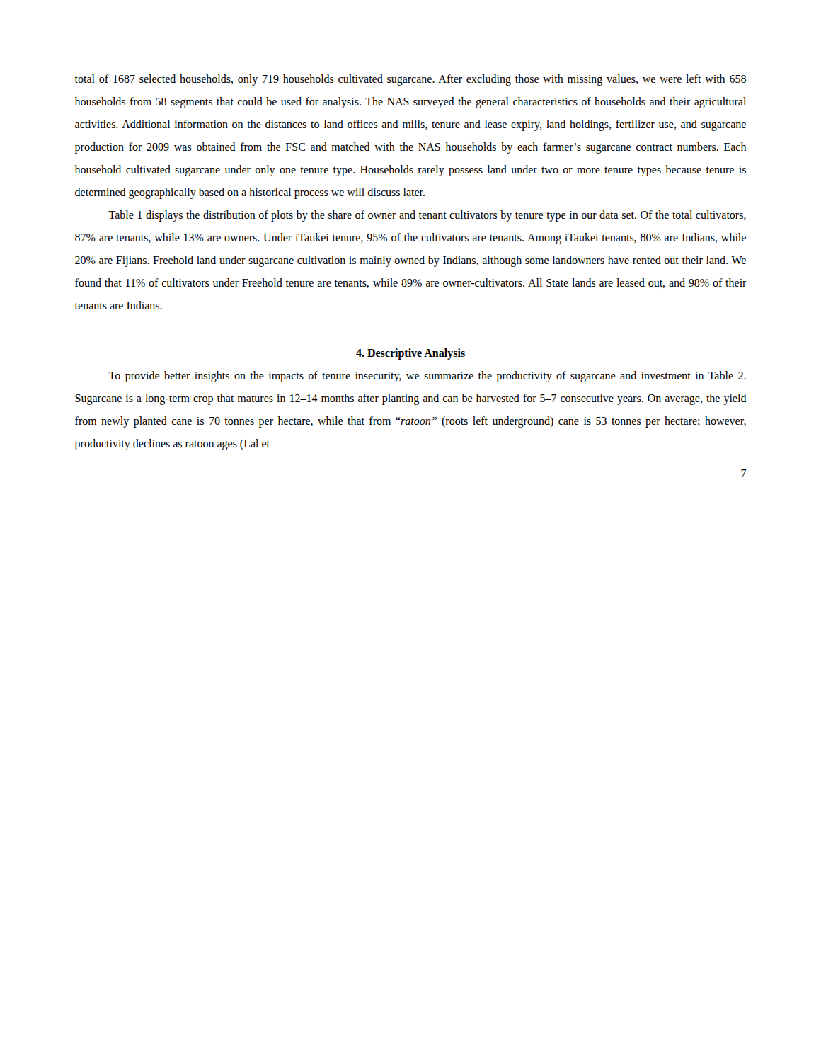total of 1687 selected households, only 719 households cultivated sugarcane. After excluding those with missing values, we were left with 658 households from 58 segments that could be used for analysis. The NAS surveyed the general characteristics of households and their agricultural activities. Additional information on the distances to land offices and mills, tenure and lease expiry, land holdings, fertilizer use, and sugarcane production for 2009 was obtained from the FSC and matched with the NAS households by each farmer’s sugarcane contract numbers. Each household cultivated sugarcane under only one tenure type. Households rarely possess land under two or more tenure types because tenure is determined geographically based on a historical process we will discuss later.
Table 1 displays the distribution of plots by the share of owner and tenant cultivators by tenure type in our data set. Of the total cultivators, 87% are tenants, while 13% are owners. Under iTaukei tenure, 95% of the cultivators are tenants. Among iTaukei tenants, 80% are Indians, while 20% are Fijians. Freehold land under sugarcane cultivation is mainly owned by Indians, although some landowners have rented out their land. We found that 11% of cultivators under Freehold tenure are tenants, while 89% are owner-cultivators. All State lands are leased out, and 98% of their tenants are Indians.
4. Descriptive Analysis
To provide better insights on the impacts of tenure insecurity, we summarize the productivity of sugarcane and investment in Table 2. Sugarcane is a long-term crop that matures in 12–14 months after planting and can be harvested for 5–7 consecutive years. On average, the yield from newly planted cane is 70 tonnes per hectare, while that from “ratoon” (roots left underground) cane is 53 tonnes per hectare; however, productivity declines as ratoon ages (Lal et
7